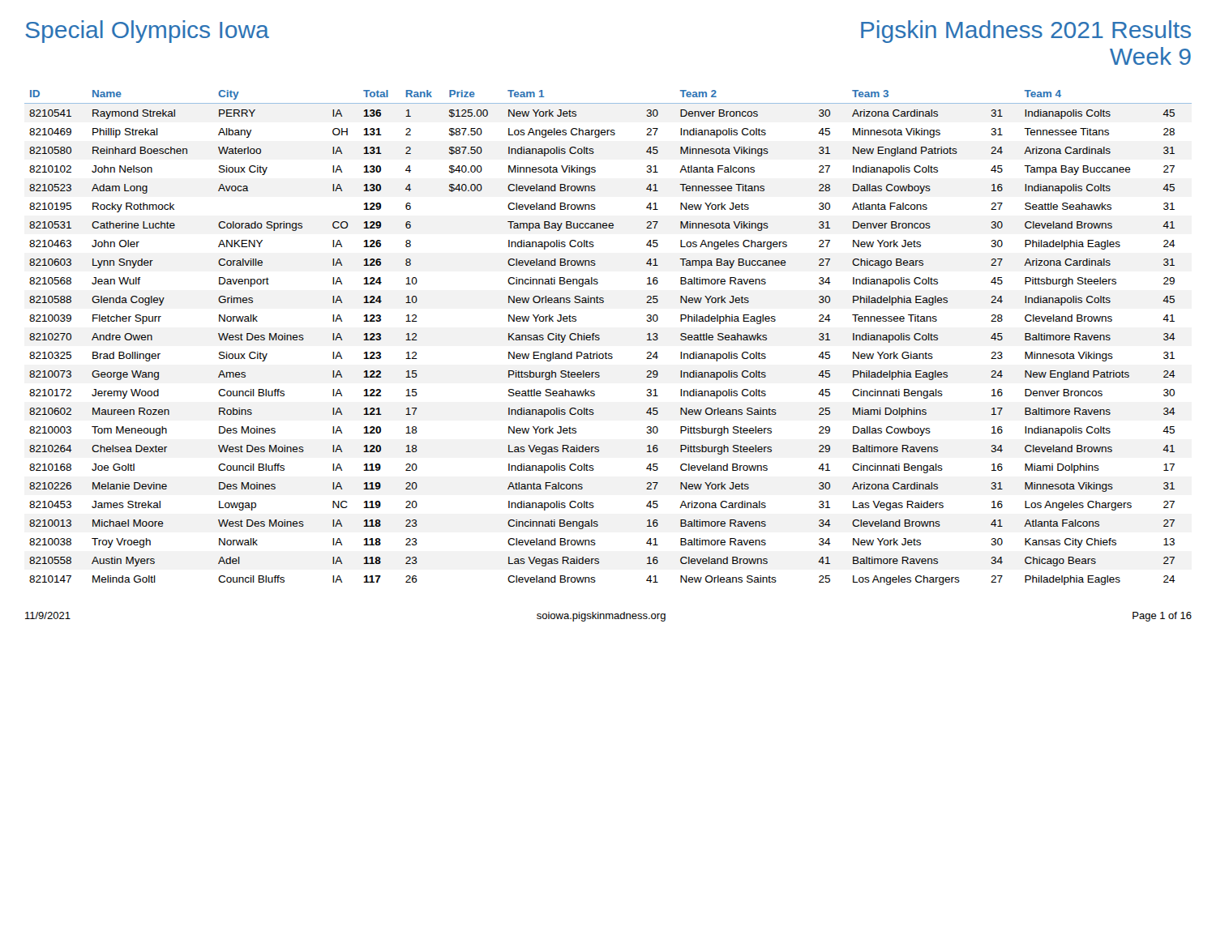Special Olympics Iowa
Pigskin Madness 2021 Results
Week 9
| ID | Name | City | | Total | Rank | Prize | Team 1 | Team 2 | Team 3 | Team 4 |
| --- | --- | --- | --- | --- | --- | --- | --- | --- | --- | --- |
| 8210541 | Raymond Strekal | PERRY | IA | 136 | 1 | $125.00 | New York Jets | 30 | Denver Broncos | 30 | Arizona Cardinals | 31 | Indianapolis Colts | 45 |
| 8210469 | Phillip Strekal | Albany | OH | 131 | 2 | $87.50 | Los Angeles Chargers | 27 | Indianapolis Colts | 45 | Minnesota Vikings | 31 | Tennessee Titans | 28 |
| 8210580 | Reinhard Boeschen | Waterloo | IA | 131 | 2 | $87.50 | Indianapolis Colts | 45 | Minnesota Vikings | 31 | New England Patriots | 24 | Arizona Cardinals | 31 |
| 8210102 | John Nelson | Sioux City | IA | 130 | 4 | $40.00 | Minnesota Vikings | 31 | Atlanta Falcons | 27 | Indianapolis Colts | 45 | Tampa Bay Buccanee | 27 |
| 8210523 | Adam Long | Avoca | IA | 130 | 4 | $40.00 | Cleveland Browns | 41 | Tennessee Titans | 28 | Dallas Cowboys | 16 | Indianapolis Colts | 45 |
| 8210195 | Rocky Rothmock | | | 129 | 6 | | Cleveland Browns | 41 | New York Jets | 30 | Atlanta Falcons | 27 | Seattle Seahawks | 31 |
| 8210531 | Catherine Luchte | Colorado Springs | CO | 129 | 6 | | Tampa Bay Buccanee | 27 | Minnesota Vikings | 31 | Denver Broncos | 30 | Cleveland Browns | 41 |
| 8210463 | John Oler | ANKENY | IA | 126 | 8 | | Indianapolis Colts | 45 | Los Angeles Chargers | 27 | New York Jets | 30 | Philadelphia Eagles | 24 |
| 8210603 | Lynn Snyder | Coralville | IA | 126 | 8 | | Cleveland Browns | 41 | Tampa Bay Buccanee | 27 | Chicago Bears | 27 | Arizona Cardinals | 31 |
| 8210568 | Jean Wulf | Davenport | IA | 124 | 10 | | Cincinnati Bengals | 16 | Baltimore Ravens | 34 | Indianapolis Colts | 45 | Pittsburgh Steelers | 29 |
| 8210588 | Glenda Cogley | Grimes | IA | 124 | 10 | | New Orleans Saints | 25 | New York Jets | 30 | Philadelphia Eagles | 24 | Indianapolis Colts | 45 |
| 8210039 | Fletcher Spurr | Norwalk | IA | 123 | 12 | | New York Jets | 30 | Philadelphia Eagles | 24 | Tennessee Titans | 28 | Cleveland Browns | 41 |
| 8210270 | Andre Owen | West Des Moines | IA | 123 | 12 | | Kansas City Chiefs | 13 | Seattle Seahawks | 31 | Indianapolis Colts | 45 | Baltimore Ravens | 34 |
| 8210325 | Brad Bollinger | Sioux City | IA | 123 | 12 | | New England Patriots | 24 | Indianapolis Colts | 45 | New York Giants | 23 | Minnesota Vikings | 31 |
| 8210073 | George Wang | Ames | IA | 122 | 15 | | Pittsburgh Steelers | 29 | Indianapolis Colts | 45 | Philadelphia Eagles | 24 | New England Patriots | 24 |
| 8210172 | Jeremy Wood | Council Bluffs | IA | 122 | 15 | | Seattle Seahawks | 31 | Indianapolis Colts | 45 | Cincinnati Bengals | 16 | Denver Broncos | 30 |
| 8210602 | Maureen Rozen | Robins | IA | 121 | 17 | | Indianapolis Colts | 45 | New Orleans Saints | 25 | Miami Dolphins | 17 | Baltimore Ravens | 34 |
| 8210003 | Tom Meneough | Des Moines | IA | 120 | 18 | | New York Jets | 30 | Pittsburgh Steelers | 29 | Dallas Cowboys | 16 | Indianapolis Colts | 45 |
| 8210264 | Chelsea Dexter | West Des Moines | IA | 120 | 18 | | Las Vegas Raiders | 16 | Pittsburgh Steelers | 29 | Baltimore Ravens | 34 | Cleveland Browns | 41 |
| 8210168 | Joe Goltl | Council Bluffs | IA | 119 | 20 | | Indianapolis Colts | 45 | Cleveland Browns | 41 | Cincinnati Bengals | 16 | Miami Dolphins | 17 |
| 8210226 | Melanie Devine | Des Moines | IA | 119 | 20 | | Atlanta Falcons | 27 | New York Jets | 30 | Arizona Cardinals | 31 | Minnesota Vikings | 31 |
| 8210453 | James Strekal | Lowgap | NC | 119 | 20 | | Indianapolis Colts | 45 | Arizona Cardinals | 31 | Las Vegas Raiders | 16 | Los Angeles Chargers | 27 |
| 8210013 | Michael Moore | West Des Moines | IA | 118 | 23 | | Cincinnati Bengals | 16 | Baltimore Ravens | 34 | Cleveland Browns | 41 | Atlanta Falcons | 27 |
| 8210038 | Troy Vroegh | Norwalk | IA | 118 | 23 | | Cleveland Browns | 41 | Baltimore Ravens | 34 | New York Jets | 30 | Kansas City Chiefs | 13 |
| 8210558 | Austin Myers | Adel | IA | 118 | 23 | | Las Vegas Raiders | 16 | Cleveland Browns | 41 | Baltimore Ravens | 34 | Chicago Bears | 27 |
| 8210147 | Melinda Goltl | Council Bluffs | IA | 117 | 26 | | Cleveland Browns | 41 | New Orleans Saints | 25 | Los Angeles Chargers | 27 | Philadelphia Eagles | 24 |
11/9/2021
soiowa.pigskinmadness.org
Page 1 of 16